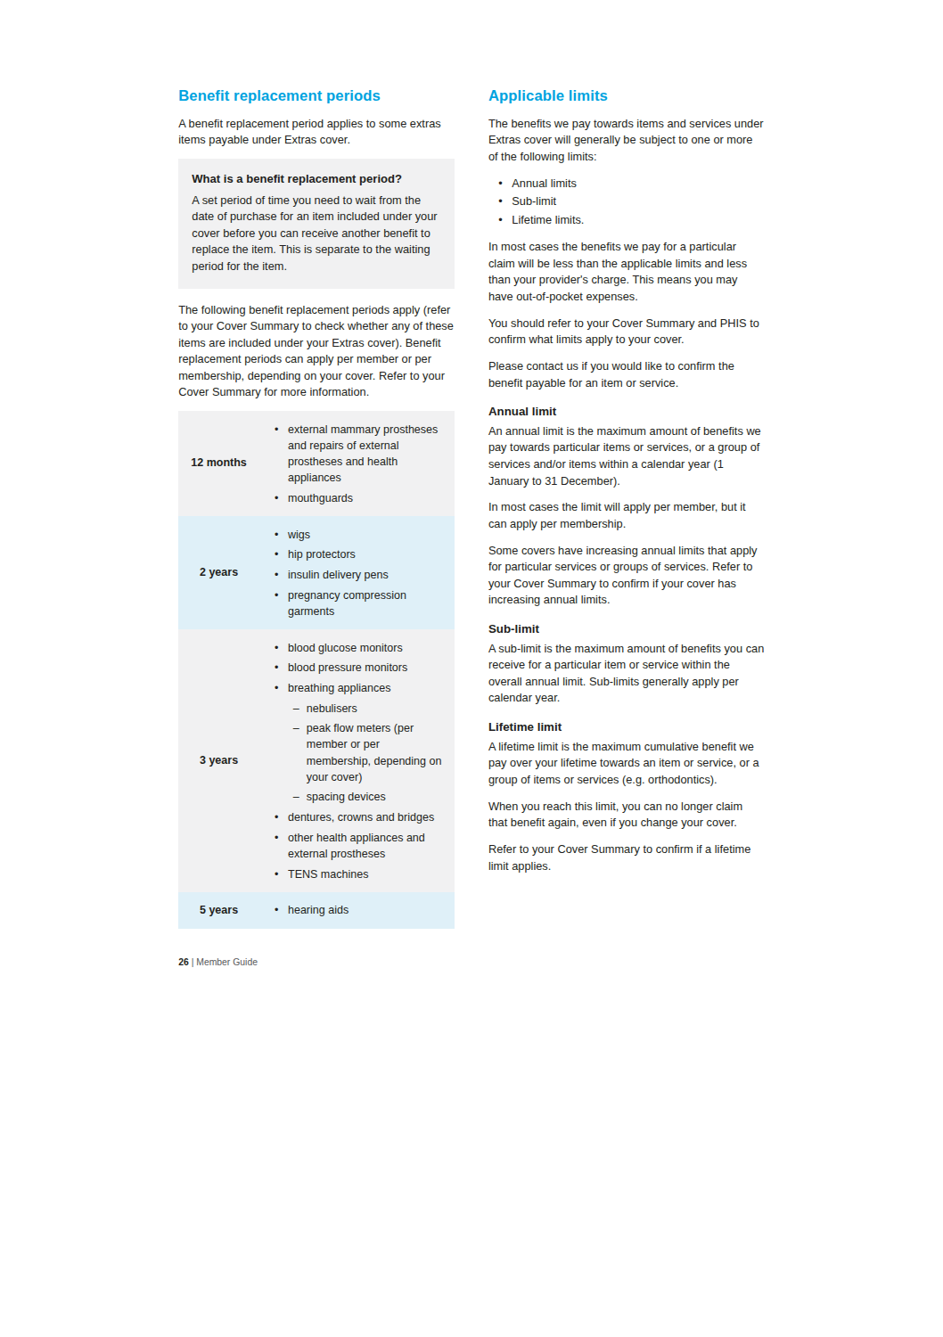Benefit replacement periods
A benefit replacement period applies to some extras items payable under Extras cover.
What is a benefit replacement period?
A set period of time you need to wait from the date of purchase for an item included under your cover before you can receive another benefit to replace the item. This is separate to the waiting period for the item.
The following benefit replacement periods apply (refer to your Cover Summary to check whether any of these items are included under your Extras cover). Benefit replacement periods can apply per member or per membership, depending on your cover. Refer to your Cover Summary for more information.
| 12 months | external mammary prostheses and repairs of external prostheses and health appliances mouthguards |
| 2 years | wigs hip protectors insulin delivery pens pregnancy compression garments |
| 3 years | blood glucose monitors blood pressure monitors breathing appliances nebulisers peak flow meters (per member or per membership, depending on your cover) spacing devices dentures, crowns and bridges other health appliances and external prostheses TENS machines |
| 5 years | hearing aids |
Applicable limits
The benefits we pay towards items and services under Extras cover will generally be subject to one or more of the following limits:
Annual limits
Sub-limit
Lifetime limits.
In most cases the benefits we pay for a particular claim will be less than the applicable limits and less than your provider's charge. This means you may have out-of-pocket expenses.
You should refer to your Cover Summary and PHIS to confirm what limits apply to your cover.
Please contact us if you would like to confirm the benefit payable for an item or service.
Annual limit
An annual limit is the maximum amount of benefits we pay towards particular items or services, or a group of services and/or items within a calendar year (1 January to 31 December).
In most cases the limit will apply per member, but it can apply per membership.
Some covers have increasing annual limits that apply for particular services or groups of services. Refer to your Cover Summary to confirm if your cover has increasing annual limits.
Sub-limit
A sub-limit is the maximum amount of benefits you can receive for a particular item or service within the overall annual limit. Sub-limits generally apply per calendar year.
Lifetime limit
A lifetime limit is the maximum cumulative benefit we pay over your lifetime towards an item or service, or a group of items or services (e.g. orthodontics).
When you reach this limit, you can no longer claim that benefit again, even if you change your cover.
Refer to your Cover Summary to confirm if a lifetime limit applies.
26 | Member Guide